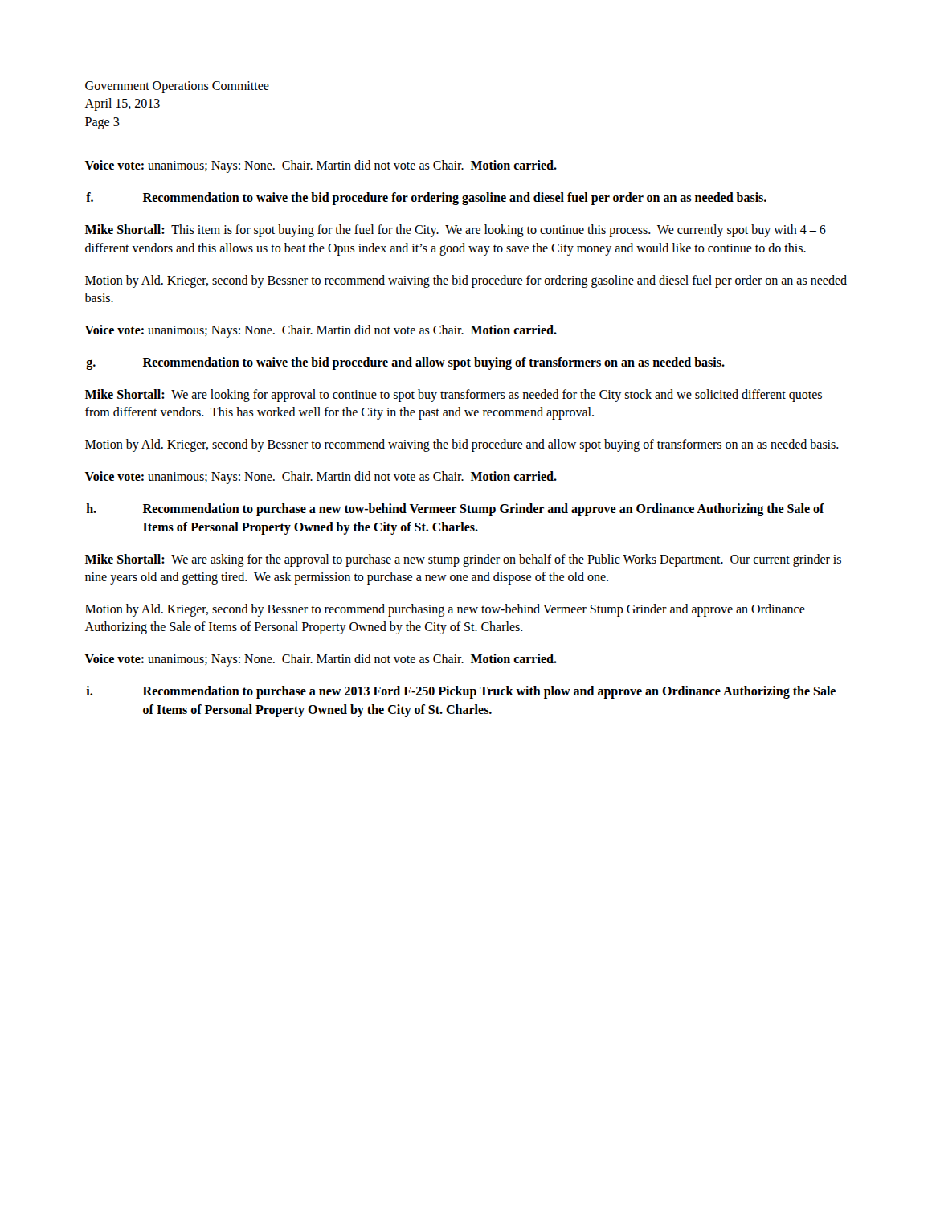Government Operations Committee
April 15, 2013
Page 3
Voice vote: unanimous; Nays: None. Chair. Martin did not vote as Chair. Motion carried.
f. Recommendation to waive the bid procedure for ordering gasoline and diesel fuel per order on an as needed basis.
Mike Shortall: This item is for spot buying for the fuel for the City. We are looking to continue this process. We currently spot buy with 4 – 6 different vendors and this allows us to beat the Opus index and it’s a good way to save the City money and would like to continue to do this.
Motion by Ald. Krieger, second by Bessner to recommend waiving the bid procedure for ordering gasoline and diesel fuel per order on an as needed basis.
Voice vote: unanimous; Nays: None. Chair. Martin did not vote as Chair. Motion carried.
g. Recommendation to waive the bid procedure and allow spot buying of transformers on an as needed basis.
Mike Shortall: We are looking for approval to continue to spot buy transformers as needed for the City stock and we solicited different quotes from different vendors. This has worked well for the City in the past and we recommend approval.
Motion by Ald. Krieger, second by Bessner to recommend waiving the bid procedure and allow spot buying of transformers on an as needed basis.
Voice vote: unanimous; Nays: None. Chair. Martin did not vote as Chair. Motion carried.
h. Recommendation to purchase a new tow-behind Vermeer Stump Grinder and approve an Ordinance Authorizing the Sale of Items of Personal Property Owned by the City of St. Charles.
Mike Shortall: We are asking for the approval to purchase a new stump grinder on behalf of the Public Works Department. Our current grinder is nine years old and getting tired. We ask permission to purchase a new one and dispose of the old one.
Motion by Ald. Krieger, second by Bessner to recommend purchasing a new tow-behind Vermeer Stump Grinder and approve an Ordinance Authorizing the Sale of Items of Personal Property Owned by the City of St. Charles.
Voice vote: unanimous; Nays: None. Chair. Martin did not vote as Chair. Motion carried.
i. Recommendation to purchase a new 2013 Ford F-250 Pickup Truck with plow and approve an Ordinance Authorizing the Sale of Items of Personal Property Owned by the City of St. Charles.